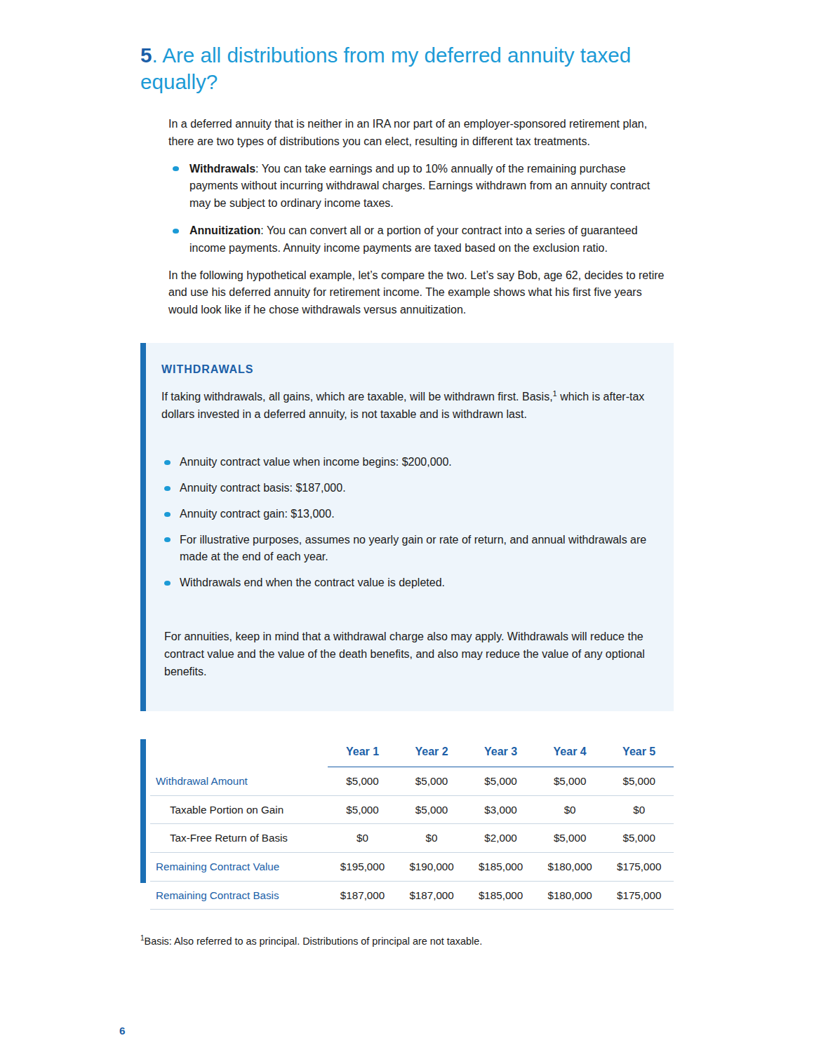5. Are all distributions from my deferred annuity taxed equally?
In a deferred annuity that is neither in an IRA nor part of an employer-sponsored retirement plan, there are two types of distributions you can elect, resulting in different tax treatments.
Withdrawals: You can take earnings and up to 10% annually of the remaining purchase payments without incurring withdrawal charges. Earnings withdrawn from an annuity contract may be subject to ordinary income taxes.
Annuitization: You can convert all or a portion of your contract into a series of guaranteed income payments. Annuity income payments are taxed based on the exclusion ratio.
In the following hypothetical example, let’s compare the two. Let’s say Bob, age 62, decides to retire and use his deferred annuity for retirement income. The example shows what his first five years would look like if he chose withdrawals versus annuitization.
Withdrawals
If taking withdrawals, all gains, which are taxable, will be withdrawn first. Basis,1 which is after-tax dollars invested in a deferred annuity, is not taxable and is withdrawn last.
Annuity contract value when income begins: $200,000.
Annuity contract basis: $187,000.
Annuity contract gain: $13,000.
For illustrative purposes, assumes no yearly gain or rate of return, and annual withdrawals are made at the end of each year.
Withdrawals end when the contract value is depleted.
For annuities, keep in mind that a withdrawal charge also may apply. Withdrawals will reduce the contract value and the value of the death benefits, and also may reduce the value of any optional benefits.
| | Year 1 | Year 2 | Year 3 | Year 4 | Year 5 |
| --- | --- | --- | --- | --- | --- |
| Withdrawal Amount | $5,000 | $5,000 | $5,000 | $5,000 | $5,000 |
| Taxable Portion on Gain | $5,000 | $5,000 | $3,000 | $0 | $0 |
| Tax-Free Return of Basis | $0 | $0 | $2,000 | $5,000 | $5,000 |
| Remaining Contract Value | $195,000 | $190,000 | $185,000 | $180,000 | $175,000 |
| Remaining Contract Basis | $187,000 | $187,000 | $185,000 | $180,000 | $175,000 |
1Basis: Also referred to as principal. Distributions of principal are not taxable.
6